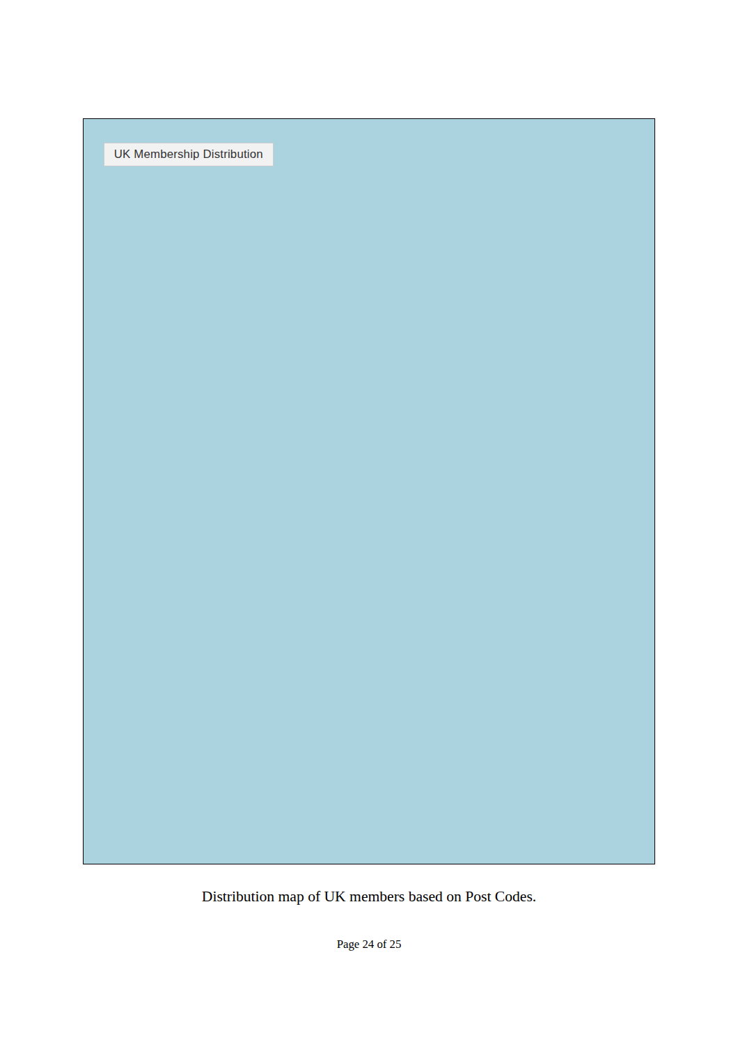UK Membership Distribution
Distribution map of UK members based on Post Codes.
Page 24 of 25